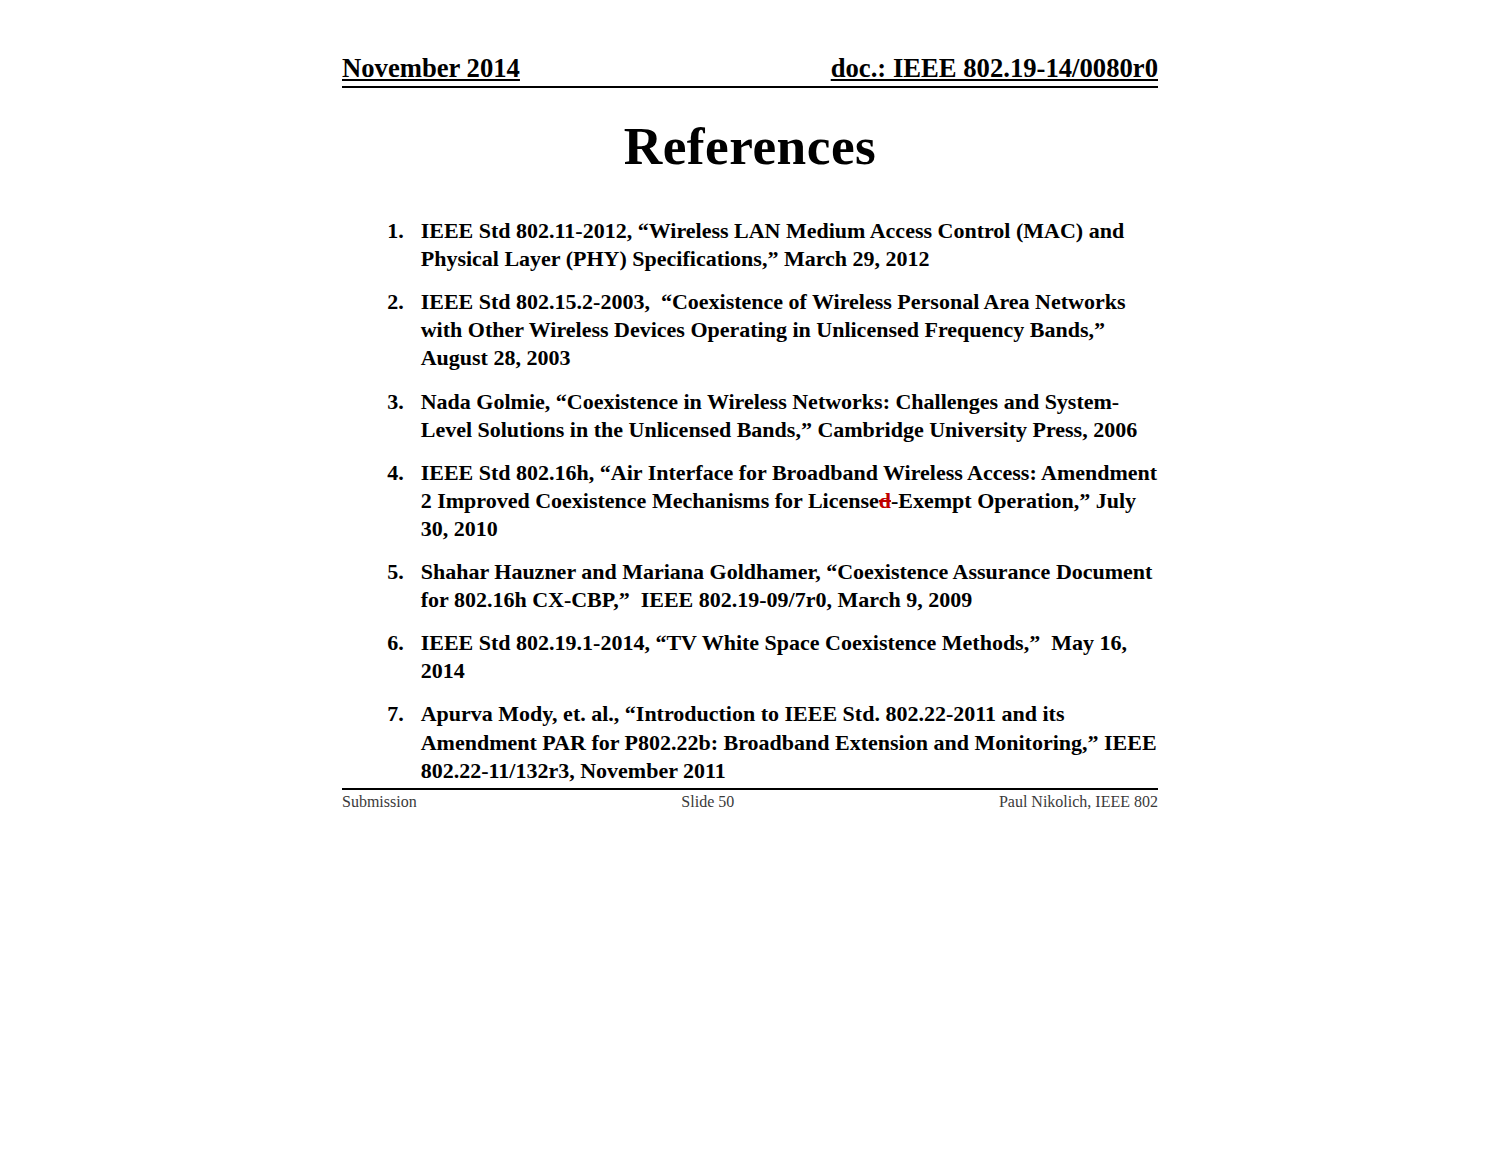November 2014
doc.: IEEE 802.19-14/0080r0
References
IEEE Std 802.11-2012, “Wireless LAN Medium Access Control (MAC) and Physical Layer (PHY) Specifications,” March 29, 2012
IEEE Std 802.15.2-2003, “Coexistence of Wireless Personal Area Networks with Other Wireless Devices Operating in Unlicensed Frequency Bands,” August 28, 2003
Nada Golmie, “Coexistence in Wireless Networks: Challenges and System-Level Solutions in the Unlicensed Bands,” Cambridge University Press, 2006
IEEE Std 802.16h, “Air Interface for Broadband Wireless Access: Amendment 2 Improved Coexistence Mechanisms for Licensed-Exempt Operation,” July 30, 2010
Shahar Hauzner and Mariana Goldhamer, “Coexistence Assurance Document for 802.16h CX-CBP,” IEEE 802.19-09/7r0, March 9, 2009
IEEE Std 802.19.1-2014, “TV White Space Coexistence Methods,” May 16, 2014
Apurva Mody, et. al., “Introduction to IEEE Std. 802.22-2011 and its Amendment PAR for P802.22b: Broadband Extension and Monitoring,” IEEE 802.22-11/132r3, November 2011
Submission
Slide 50
Paul Nikolich, IEEE 802